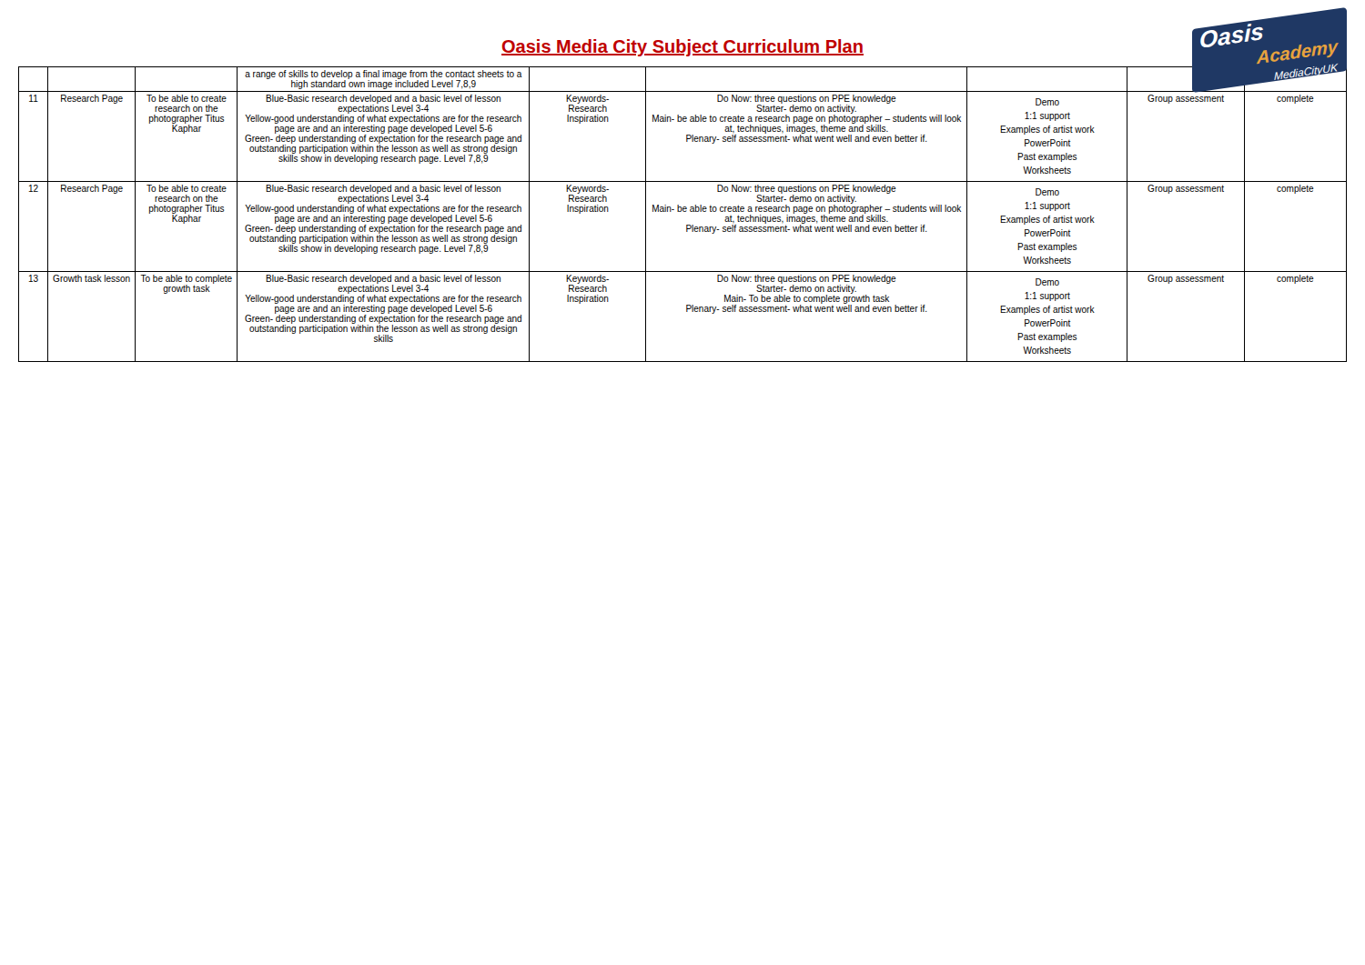Oasis
Academy
MediaCityUK
Oasis Media City Subject Curriculum Plan
| | | | a range of skills to develop a final image from the contact sheets to a high standard own image included Level 7,8,9 | | | | | |
| 11 | Research Page | To be able to create research on the photographer Titus Kaphar | Blue-Basic research developed and a basic level of lesson expectations Level 3-4 Yellow-good understanding of what expectations are for the research page are and an interesting page developed Level 5-6 Green- deep understanding of expectation for the research page and outstanding participation within the lesson as well as strong design skills show in developing research page. Level 7,8,9 | Keywords- Research Inspiration | Do Now: three questions on PPE knowledge Starter- demo on activity. Main- be able to create a research page on photographer – students will look at, techniques, images, theme and skills. Plenary- self assessment- what went well and even better if. | Demo 1:1 support Examples of artist work PowerPoint Past examples Worksheets | Group assessment | complete |
| 12 | Research Page | To be able to create research on the photographer Titus Kaphar | Blue-Basic research developed and a basic level of lesson expectations Level 3-4 Yellow-good understanding of what expectations are for the research page are and an interesting page developed Level 5-6 Green- deep understanding of expectation for the research page and outstanding participation within the lesson as well as strong design skills show in developing research page. Level 7,8,9 | Keywords- Research Inspiration | Do Now: three questions on PPE knowledge Starter- demo on activity. Main- be able to create a research page on photographer – students will look at, techniques, images, theme and skills. Plenary- self assessment- what went well and even better if. | Demo 1:1 support Examples of artist work PowerPoint Past examples Worksheets | Group assessment | complete |
| 13 | Growth task lesson | To be able to complete growth task | Blue-Basic research developed and a basic level of lesson expectations Level 3-4 Yellow-good understanding of what expectations are for the research page are and an interesting page developed Level 5-6 Green- deep understanding of expectation for the research page and outstanding participation within the lesson as well as strong design skills | Keywords- Research Inspiration | Do Now: three questions on PPE knowledge Starter- demo on activity. Main- To be able to complete growth task Plenary- self assessment- what went well and even better if. | Demo 1:1 support Examples of artist work PowerPoint Past examples Worksheets | Group assessment | complete |